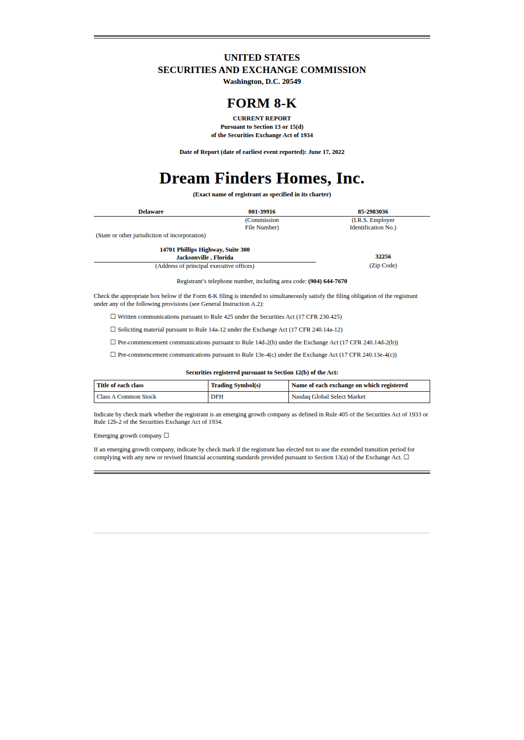UNITED STATES
SECURITIES AND EXCHANGE COMMISSION
Washington, D.C. 20549
FORM 8-K
CURRENT REPORT
Pursuant to Section 13 or 15(d)
of the Securities Exchange Act of 1934
Date of Report (date of earliest event reported): June 17, 2022
Dream Finders Homes, Inc.
(Exact name of registrant as specified in its charter)
| Delaware | 001-39916 | 85-2983036 |
| | (Commission File Number) | (I.R.S. Employer Identification No.) |
| (State or other jurisdiction of incorporation) | | |
| 14701 Phillips Highway, Suite 300 Jacksonville , Florida | | 32256 |
| (Address of principal executive offices) | | (Zip Code) |
Registrant’s telephone number, including area code: (904) 644-7670
Check the appropriate box below if the Form 8-K filing is intended to simultaneously satisfy the filing obligation of the registrant under any of the following provisions (see General Instruction A.2):
☐ Written communications pursuant to Rule 425 under the Securities Act (17 CFR 230.425)
☐ Soliciting material pursuant to Rule 14a-12 under the Exchange Act (17 CFR 240.14a-12)
☐ Pre-commencement communications pursuant to Rule 14d-2(b) under the Exchange Act (17 CFR 240.14d-2(b))
☐ Pre-commencement communications pursuant to Rule 13e-4(c) under the Exchange Act (17 CFR 240.13e-4(c))
Securities registered pursuant to Section 12(b) of the Act:
| Title of each class | Trading Symbol(s) | Name of each exchange on which registered |
| --- | --- | --- |
| Class A Common Stock | DFH | Nasdaq Global Select Market |
Indicate by check mark whether the registrant is an emerging growth company as defined in Rule 405 of the Securities Act of 1933 or Rule 12b-2 of the Securities Exchange Act of 1934.
Emerging growth company ☐
If an emerging growth company, indicate by check mark if the registrant has elected not to use the extended transition period for complying with any new or revised financial accounting standards provided pursuant to Section 13(a) of the Exchange Act. ☐